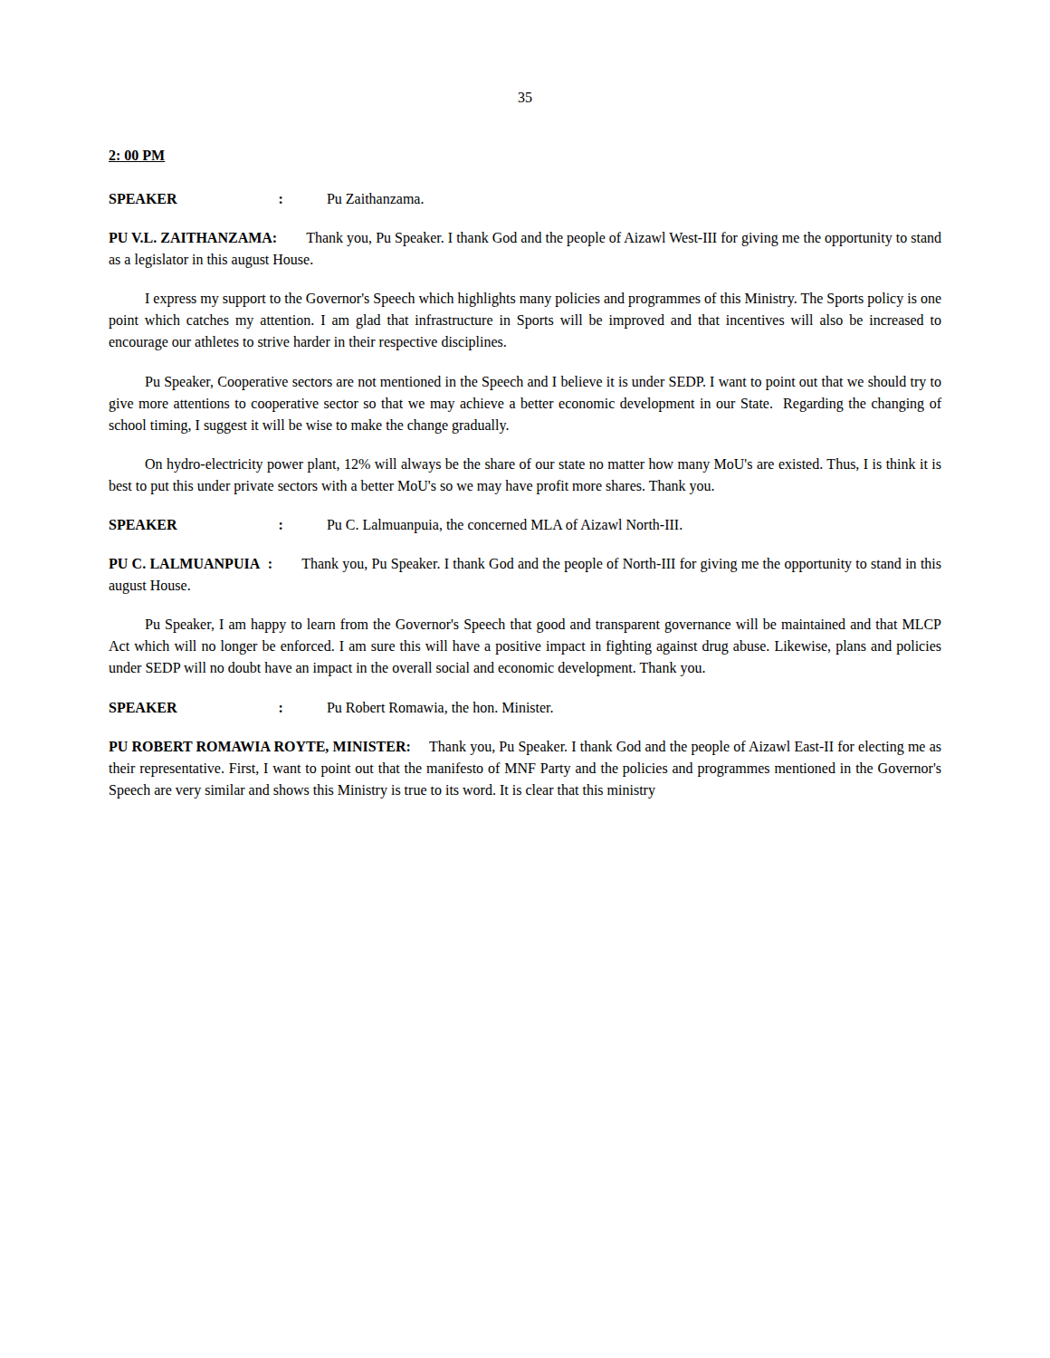35
2: 00 PM
SPEAKER       :   Pu Zaithanzama.
PU V.L. ZAITHANZAMA:  Thank you, Pu Speaker. I thank God and the people of Aizawl West-III for giving me the opportunity to stand as a legislator in this august House.
I express my support to the Governor's Speech which highlights many policies and programmes of this Ministry. The Sports policy is one point which catches my attention. I am glad that infrastructure in Sports will be improved and that incentives will also be increased to encourage our athletes to strive harder in their respective disciplines.
Pu Speaker, Cooperative sectors are not mentioned in the Speech and I believe it is under SEDP. I want to point out that we should try to give more attentions to cooperative sector so that we may achieve a better economic development in our State. Regarding the changing of school timing, I suggest it will be wise to make the change gradually.
On hydro-electricity power plant, 12% will always be the share of our state no matter how many MoU's are existed. Thus, I is think it is best to put this under private sectors with a better MoU's so we may have profit more shares. Thank you.
SPEAKER       :   Pu C. Lalmuanpuia, the concerned MLA of Aizawl North-III.
PU C. LALMUANPUIA :  Thank you, Pu Speaker. I thank God and the people of North-III for giving me the opportunity to stand in this august House.
Pu Speaker, I am happy to learn from the Governor's Speech that good and transparent governance will be maintained and that MLCP Act which will no longer be enforced. I am sure this will have a positive impact in fighting against drug abuse. Likewise, plans and policies under SEDP will no doubt have an impact in the overall social and economic development. Thank you.
SPEAKER       :   Pu Robert Romawia, the hon. Minister.
PU ROBERT ROMAWIA ROYTE, MINISTER:  Thank you, Pu Speaker. I thank God and the people of Aizawl East-II for electing me as their representative. First, I want to point out that the manifesto of MNF Party and the policies and programmes mentioned in the Governor's Speech are very similar and shows this Ministry is true to its word. It is clear that this ministry